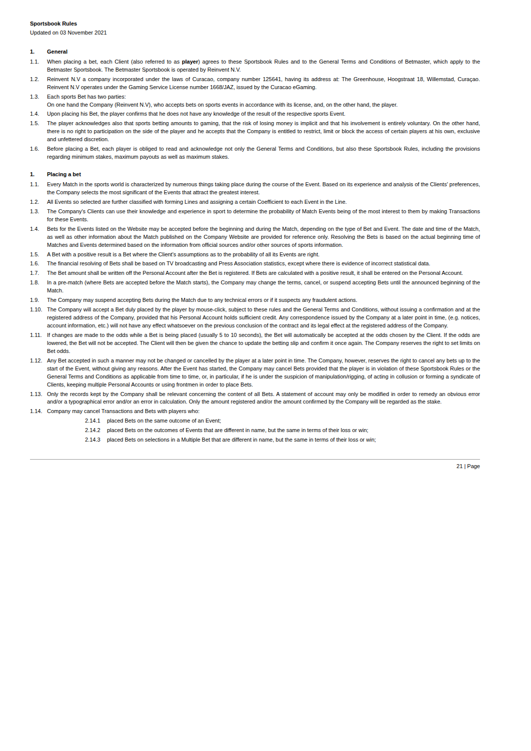Sportsbook Rules
Updated on 03 November 2021
1.
General
1.1. When placing a bet, each Client (also referred to as player) agrees to these Sportsbook Rules and to the General Terms and Conditions of Betmaster, which apply to the Betmaster Sportsbook. The Betmaster Sportsbook is operated by Reinvent N.V.
1.2. Reinvent N.V a company incorporated under the laws of Curacao, company number 125641, having its address at: The Greenhouse, Hoogstraat 18, Willemstad, Curaçao. Reinvent N.V operates under the Gaming Service License number 1668/JAZ, issued by the Curacao eGaming.
1.3. Each sports Bet has two parties:
On one hand the Company (Reinvent N.V), who accepts bets on sports events in accordance with its license, and, on the other hand, the player.
1.4. Upon placing his Bet, the player confirms that he does not have any knowledge of the result of the respective sports Event.
1.5. The player acknowledges also that sports betting amounts to gaming, that the risk of losing money is implicit and that his involvement is entirely voluntary. On the other hand, there is no right to participation on the side of the player and he accepts that the Company is entitled to restrict, limit or block the access of certain players at his own, exclusive and unfettered discretion.
1.6. Before placing a Bet, each player is obliged to read and acknowledge not only the General Terms and Conditions, but also these Sportsbook Rules, including the provisions regarding minimum stakes, maximum payouts as well as maximum stakes.
1.
Placing a bet
1.1. Every Match in the sports world is characterized by numerous things taking place during the course of the Event. Based on its experience and analysis of the Clients' preferences, the Company selects the most significant of the Events that attract the greatest interest.
1.2. All Events so selected are further classified with forming Lines and assigning a certain Coefficient to each Event in the Line.
1.3. The Company's Clients can use their knowledge and experience in sport to determine the probability of Match Events being of the most interest to them by making Transactions for these Events.
1.4. Bets for the Events listed on the Website may be accepted before the beginning and during the Match, depending on the type of Bet and Event. The date and time of the Match, as well as other information about the Match published on the Company Website are provided for reference only. Resolving the Bets is based on the actual beginning time of Matches and Events determined based on the information from official sources and/or other sources of sports information.
1.5. A Bet with a positive result is a Bet where the Client's assumptions as to the probability of all its Events are right.
1.6. The financial resolving of Bets shall be based on TV broadcasting and Press Association statistics, except where there is evidence of incorrect statistical data.
1.7. The Bet amount shall be written off the Personal Account after the Bet is registered. If Bets are calculated with a positive result, it shall be entered on the Personal Account.
1.8. In a pre-match (where Bets are accepted before the Match starts), the Company may change the terms, cancel, or suspend accepting Bets until the announced beginning of the Match.
1.9. The Company may suspend accepting Bets during the Match due to any technical errors or if it suspects any fraudulent actions.
1.10. The Company will accept a Bet duly placed by the player by mouse-click, subject to these rules and the General Terms and Conditions, without issuing a confirmation and at the registered address of the Company, provided that his Personal Account holds sufficient credit. Any correspondence issued by the Company at a later point in time, (e.g. notices, account information, etc.) will not have any effect whatsoever on the previous conclusion of the contract and its legal effect at the registered address of the Company.
1.11. If changes are made to the odds while a Bet is being placed (usually 5 to 10 seconds), the Bet will automatically be accepted at the odds chosen by the Client. If the odds are lowered, the Bet will not be accepted. The Client will then be given the chance to update the betting slip and confirm it once again. The Company reserves the right to set limits on Bet odds.
1.12. Any Bet accepted in such a manner may not be changed or cancelled by the player at a later point in time. The Company, however, reserves the right to cancel any bets up to the start of the Event, without giving any reasons. After the Event has started, the Company may cancel Bets provided that the player is in violation of these Sportsbook Rules or the General Terms and Conditions as applicable from time to time, or, in particular, if he is under the suspicion of manipulation/rigging, of acting in collusion or forming a syndicate of Clients, keeping multiple Personal Accounts or using frontmen in order to place Bets.
1.13. Only the records kept by the Company shall be relevant concerning the content of all Bets. A statement of account may only be modified in order to remedy an obvious error and/or a typographical error and/or an error in calculation. Only the amount registered and/or the amount confirmed by the Company will be regarded as the stake.
1.14. Company may cancel Transactions and Bets with players who:
2.14.1 placed Bets on the same outcome of an Event;
2.14.2 placed Bets on the outcomes of Events that are different in name, but the same in terms of their loss or win;
2.14.3 placed Bets on selections in a Multiple Bet that are different in name, but the same in terms of their loss or win;
21 | Page